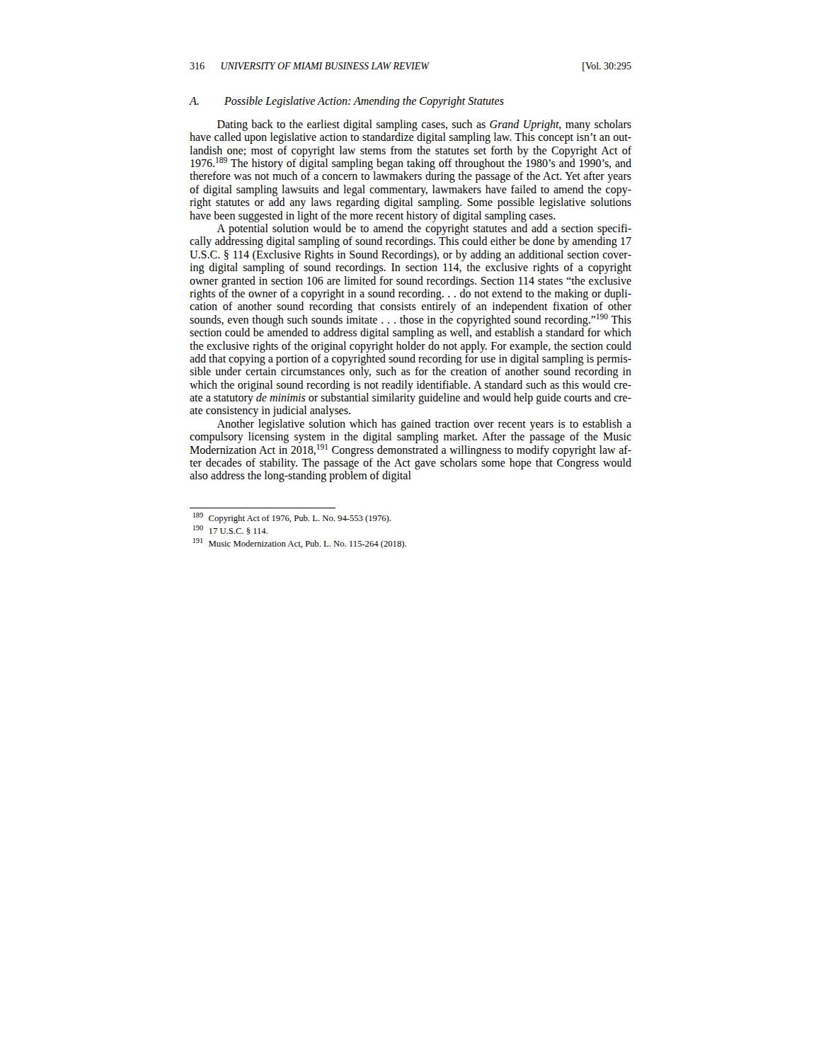316 UNIVERSITY OF MIAMI BUSINESS LAW REVIEW [Vol. 30:295
A. Possible Legislative Action: Amending the Copyright Statutes
Dating back to the earliest digital sampling cases, such as Grand Upright, many scholars have called upon legislative action to standardize digital sampling law. This concept isn’t an outlandish one; most of copyright law stems from the statutes set forth by the Copyright Act of 1976.189 The history of digital sampling began taking off throughout the 1980’s and 1990’s, and therefore was not much of a concern to lawmakers during the passage of the Act. Yet after years of digital sampling lawsuits and legal commentary, lawmakers have failed to amend the copyright statutes or add any laws regarding digital sampling. Some possible legislative solutions have been suggested in light of the more recent history of digital sampling cases.
A potential solution would be to amend the copyright statutes and add a section specifically addressing digital sampling of sound recordings. This could either be done by amending 17 U.S.C. § 114 (Exclusive Rights in Sound Recordings), or by adding an additional section covering digital sampling of sound recordings. In section 114, the exclusive rights of a copyright owner granted in section 106 are limited for sound recordings. Section 114 states “the exclusive rights of the owner of a copyright in a sound recording. . . do not extend to the making or duplication of another sound recording that consists entirely of an independent fixation of other sounds, even though such sounds imitate . . . those in the copyrighted sound recording.”190 This section could be amended to address digital sampling as well, and establish a standard for which the exclusive rights of the original copyright holder do not apply. For example, the section could add that copying a portion of a copyrighted sound recording for use in digital sampling is permissible under certain circumstances only, such as for the creation of another sound recording in which the original sound recording is not readily identifiable. A standard such as this would create a statutory de minimis or substantial similarity guideline and would help guide courts and create consistency in judicial analyses.
Another legislative solution which has gained traction over recent years is to establish a compulsory licensing system in the digital sampling market. After the passage of the Music Modernization Act in 2018,191 Congress demonstrated a willingness to modify copyright law after decades of stability. The passage of the Act gave scholars some hope that Congress would also address the long-standing problem of digital
189 Copyright Act of 1976, Pub. L. No. 94-553 (1976).
19017 U.S.C. § 114.
191 Music Modernization Act, Pub. L. No. 115-264 (2018).